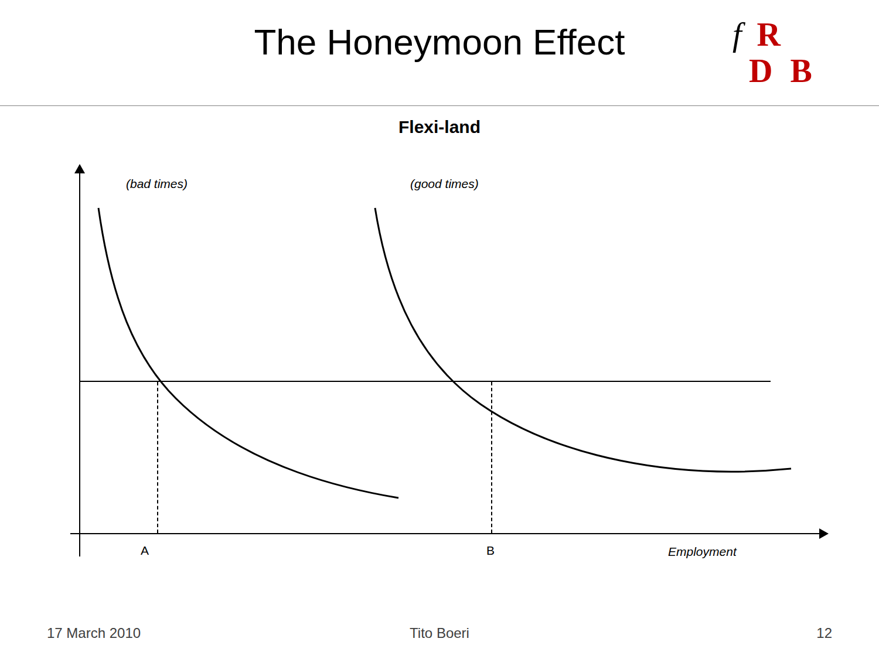The Honeymoon Effect
fR
DB
Flexi-land
(bad times)
(good times)
Employment
A
B
17 March 2010
Tito Boeri
12